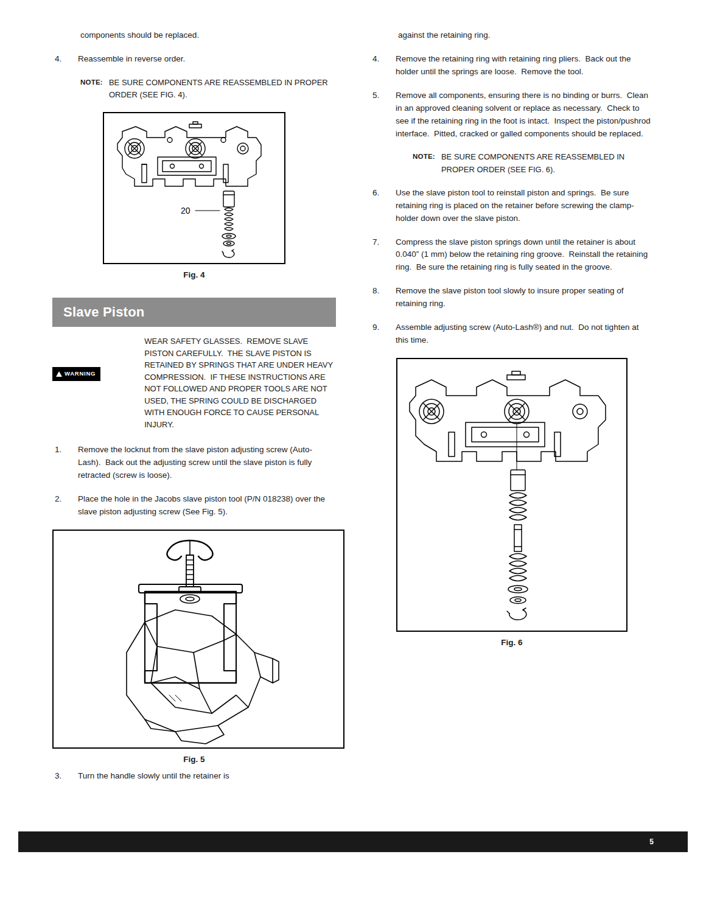components should be replaced.
4.
Reassemble in reverse order.
NOTE:
Be sure components are reassembled in proper order (see Fig. 4).
20
Fig. 4
Slave Piston
WARNING
Wear safety glasses. Remove slave piston carefully. The slave piston is retained by springs that are under heavy compression. If these instructions are not followed and proper tools are not used, the spring could be discharged with enough force to cause personal injury.
1.
Remove the locknut from the slave piston adjusting screw (Auto-Lash). Back out the adjusting screw until the slave piston is fully retracted (screw is loose).
2.
Place the hole in the Jacobs slave piston tool (P/N 018238) over the slave piston adjusting screw (See Fig. 5).
Fig. 5
3.
Turn the handle slowly until the retainer is
against the retaining ring.
4.
Remove the retaining ring with retaining ring pliers. Back out the holder until the springs are loose. Remove the tool.
5.
Remove all components, ensuring there is no binding or burrs. Clean in an approved cleaning solvent or replace as necessary. Check to see if the retaining ring in the foot is intact. Inspect the piston/pushrod interface. Pitted, cracked or galled components should be replaced.
NOTE:
Be sure components are reassembled in proper order (see Fig. 6).
6.
Use the slave piston tool to reinstall piston and springs. Be sure retaining ring is placed on the retainer before screwing the clamp-holder down over the slave piston.
7.
Compress the slave piston springs down until the retainer is about 0.040” (1 mm) below the retaining ring groove. Reinstall the retaining ring. Be sure the retaining ring is fully seated in the groove.
8.
Remove the slave piston tool slowly to insure proper seating of retaining ring.
9.
Assemble adjusting screw (Auto-Lash®) and nut. Do not tighten at this time.
Fig. 6
5